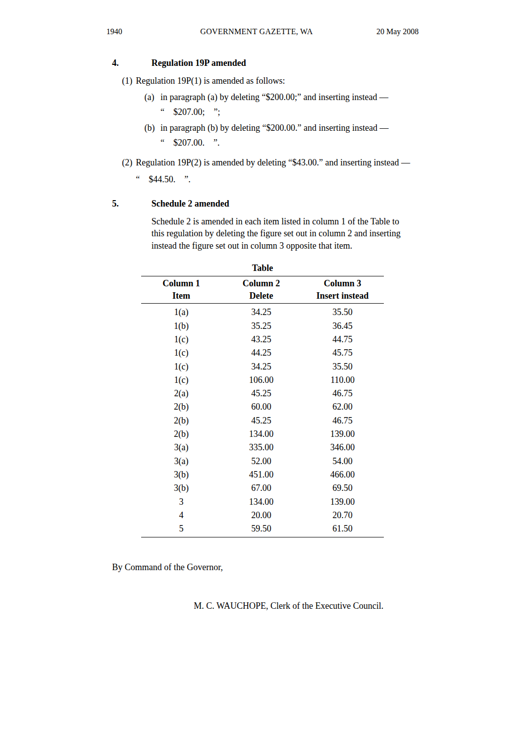1940
GOVERNMENT GAZETTE, WA
20 May 2008
4.
Regulation 19P amended
(1)
Regulation 19P(1) is amended as follows:
(a)
in paragraph (a) by deleting “$200.00;” and inserting instead —
“ $207.00; ”;
(b)
in paragraph (b) by deleting “$200.00.” and inserting instead —
“ $207.00. ”.
(2)
Regulation 19P(2) is amended by deleting “$43.00.” and inserting instead —
“ $44.50. ”.
5.
Schedule 2 amended
Schedule 2 is amended in each item listed in column 1 of the Table to this regulation by deleting the figure set out in column 2 and inserting instead the figure set out in column 3 opposite that item.
Table
| Column 1 | Column 2 | Column 3 |
| --- | --- | --- |
| Item | Delete | Insert instead |
| 1(a) | 34.25 | 35.50 |
| 1(b) | 35.25 | 36.45 |
| 1(c) | 43.25 | 44.75 |
| 1(c) | 44.25 | 45.75 |
| 1(c) | 34.25 | 35.50 |
| 1(c) | 106.00 | 110.00 |
| 2(a) | 45.25 | 46.75 |
| 2(b) | 60.00 | 62.00 |
| 2(b) | 45.25 | 46.75 |
| 2(b) | 134.00 | 139.00 |
| 3(a) | 335.00 | 346.00 |
| 3(a) | 52.00 | 54.00 |
| 3(b) | 451.00 | 466.00 |
| 3(b) | 67.00 | 69.50 |
| 3 | 134.00 | 139.00 |
| 4 | 20.00 | 20.70 |
| 5 | 59.50 | 61.50 |
By Command of the Governor,
M. C. WAUCHOPE, Clerk of the Executive Council.